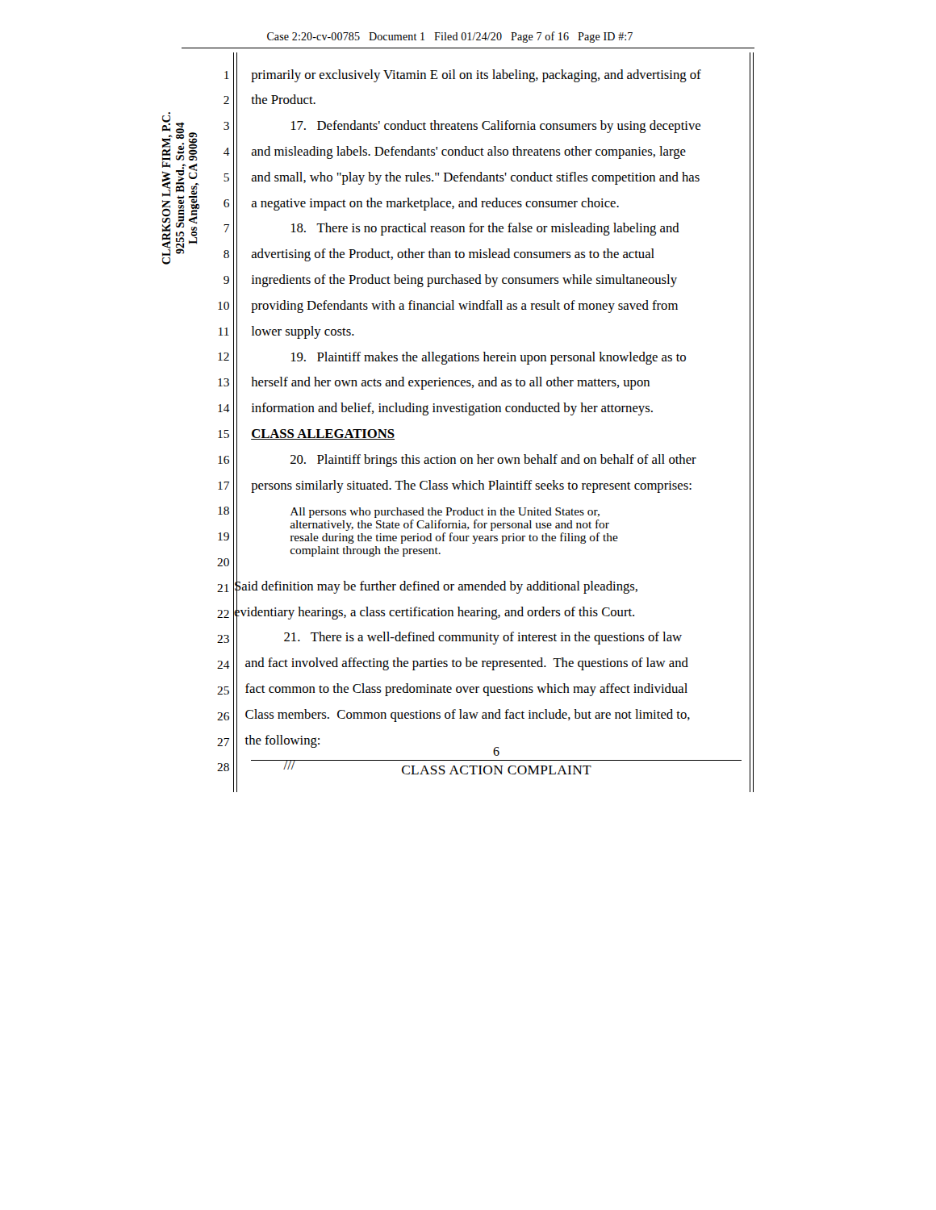Case 2:20-cv-00785 Document 1 Filed 01/24/20 Page 7 of 16 Page ID #:7
1
2
3
4
5
6
7
8
9
10
11
12
13
14
15
16
17
18
19
20
21
22
23
24
25
26
27
28
CLARKSON LAW FIRM, P.C.
9255 Sunset Blvd., Ste. 804
Los Angeles, CA 90069
primarily or exclusively Vitamin E oil on its labeling, packaging, and advertising of
the Product.
17. Defendants' conduct threatens California consumers by using deceptive
and misleading labels. Defendants' conduct also threatens other companies, large
and small, who "play by the rules." Defendants' conduct stifles competition and has
a negative impact on the marketplace, and reduces consumer choice.
18. There is no practical reason for the false or misleading labeling and
advertising of the Product, other than to mislead consumers as to the actual
ingredients of the Product being purchased by consumers while simultaneously
providing Defendants with a financial windfall as a result of money saved from
lower supply costs.
19. Plaintiff makes the allegations herein upon personal knowledge as to
herself and her own acts and experiences, and as to all other matters, upon
information and belief, including investigation conducted by her attorneys.
CLASS ALLEGATIONS
20. Plaintiff brings this action on her own behalf and on behalf of all other
persons similarly situated. The Class which Plaintiff seeks to represent comprises:
All persons who purchased the Product in the United States or,
alternatively, the State of California, for personal use and not for
resale during the time period of four years prior to the filing of the
complaint through the present.
Said definition may be further defined or amended by additional pleadings,
evidentiary hearings, a class certification hearing, and orders of this Court.
21. There is a well-defined community of interest in the questions of law
and fact involved affecting the parties to be represented. The questions of law and
fact common to the Class predominate over questions which may affect individual
Class members. Common questions of law and fact include, but are not limited to,
the following:
///
6
CLASS ACTION COMPLAINT